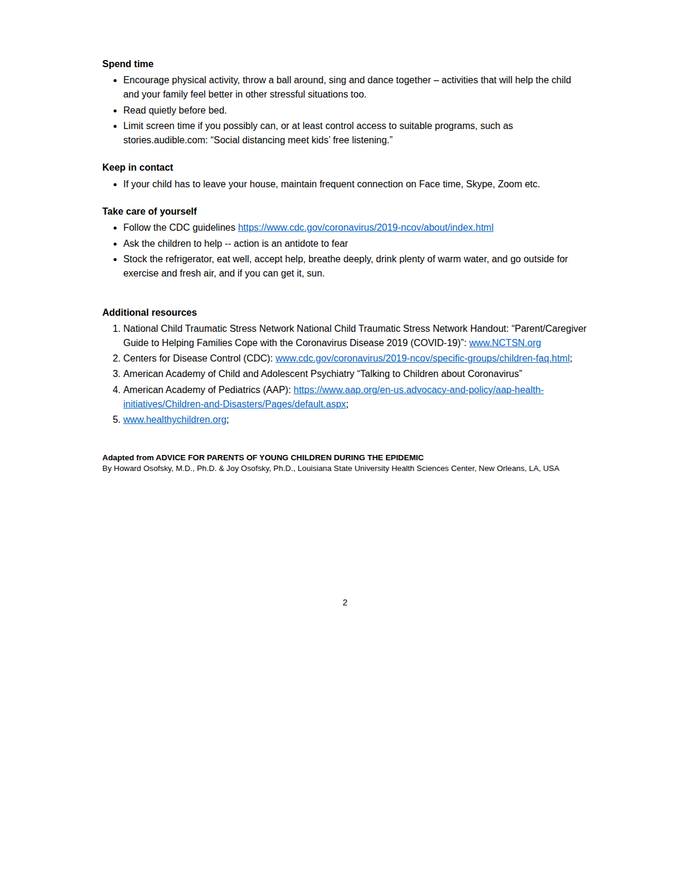Spend time
Encourage physical activity, throw a ball around, sing and dance together – activities that will help the child and your family feel better in other stressful situations too.
Read quietly before bed.
Limit screen time if you possibly can, or at least control access to suitable programs, such as stories.audible.com: “Social distancing meet kids’ free listening.”
Keep in contact
If your child has to leave your house, maintain frequent connection on Face time, Skype, Zoom etc.
Take care of yourself
Follow the CDC guidelines https://www.cdc.gov/coronavirus/2019-ncov/about/index.html
Ask the children to help -- action is an antidote to fear
Stock the refrigerator, eat well, accept help, breathe deeply, drink plenty of warm water, and go outside for exercise and fresh air, and if you can get it, sun.
Additional resources
National Child Traumatic Stress Network National Child Traumatic Stress Network Handout: “Parent/Caregiver Guide to Helping Families Cope with the Coronavirus Disease 2019 (COVID-19)”: www.NCTSN.org
Centers for Disease Control (CDC): www.cdc.gov/coronavirus/2019-ncov/specific-groups/children-faq.html;
American Academy of Child and Adolescent Psychiatry “Talking to Children about Coronavirus”
American Academy of Pediatrics (AAP): https://www.aap.org/en-us.advocacy-and-policy/aap-health-initiatives/Children-and-Disasters/Pages/default.aspx;
www.healthychildren.org;
Adapted from ADVICE FOR PARENTS OF YOUNG CHILDREN DURING THE EPIDEMIC
By Howard Osofsky, M.D., Ph.D. & Joy Osofsky, Ph.D., Louisiana State University Health Sciences Center, New Orleans, LA, USA
2